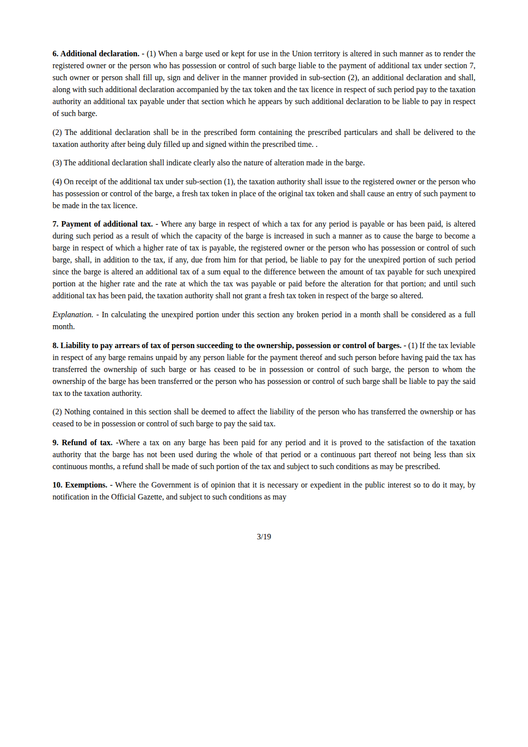6. Additional declaration. - (1) When a barge used or kept for use in the Union territory is altered in such manner as to render the registered owner or the person who has possession or control of such barge liable to the payment of additional tax under section 7, such owner or person shall fill up, sign and deliver in the manner provided in sub-section (2), an additional declaration and shall, along with such additional declaration accompanied by the tax token and the tax licence in respect of such period pay to the taxation authority an additional tax payable under that section which he appears by such additional declaration to be liable to pay in respect of such barge.
(2) The additional declaration shall be in the prescribed form containing the prescribed particulars and shall be delivered to the taxation authority after being duly filled up and signed within the prescribed time. .
(3) The additional declaration shall indicate clearly also the nature of alteration made in the barge.
(4) On receipt of the additional tax under sub-section (1), the taxation authority shall issue to the registered owner or the person who has possession or control of the barge, a fresh tax token in place of the original tax token and shall cause an entry of such payment to be made in the tax licence.
7. Payment of additional tax. - Where any barge in respect of which a tax for any period is payable or has been paid, is altered during such period as a result of which the capacity of the barge is increased in such a manner as to cause the barge to become a barge in respect of which a higher rate of tax is payable, the registered owner or the person who has possession or control of such barge, shall, in addition to the tax, if any, due from him for that period, be liable to pay for the unexpired portion of such period since the barge is altered an additional tax of a sum equal to the difference between the amount of tax payable for such unexpired portion at the higher rate and the rate at which the tax was payable or paid before the alteration for that portion; and until such additional tax has been paid, the taxation authority shall not grant a fresh tax token in respect of the barge so altered.
Explanation. - In calculating the unexpired portion under this section any broken period in a month shall be considered as a full month.
8. Liability to pay arrears of tax of person succeeding to the ownership, possession or control of barges. - (1) If the tax leviable in respect of any barge remains unpaid by any person liable for the payment thereof and such person before having paid the tax has transferred the ownership of such barge or has ceased to be in possession or control of such barge, the person to whom the ownership of the barge has been transferred or the person who has possession or control of such barge shall be liable to pay the said tax to the taxation authority.
(2) Nothing contained in this section shall be deemed to affect the liability of the person who has transferred the ownership or has ceased to be in possession or control of such barge to pay the said tax.
9. Refund of tax. -Where a tax on any barge has been paid for any period and it is proved to the satisfaction of the taxation authority that the barge has not been used during the whole of that period or a continuous part thereof not being less than six continuous months, a refund shall be made of such portion of the tax and subject to such conditions as may be prescribed.
10. Exemptions. - Where the Government is of opinion that it is necessary or expedient in the public interest so to do it may, by notification in the Official Gazette, and subject to such conditions as may
3/19